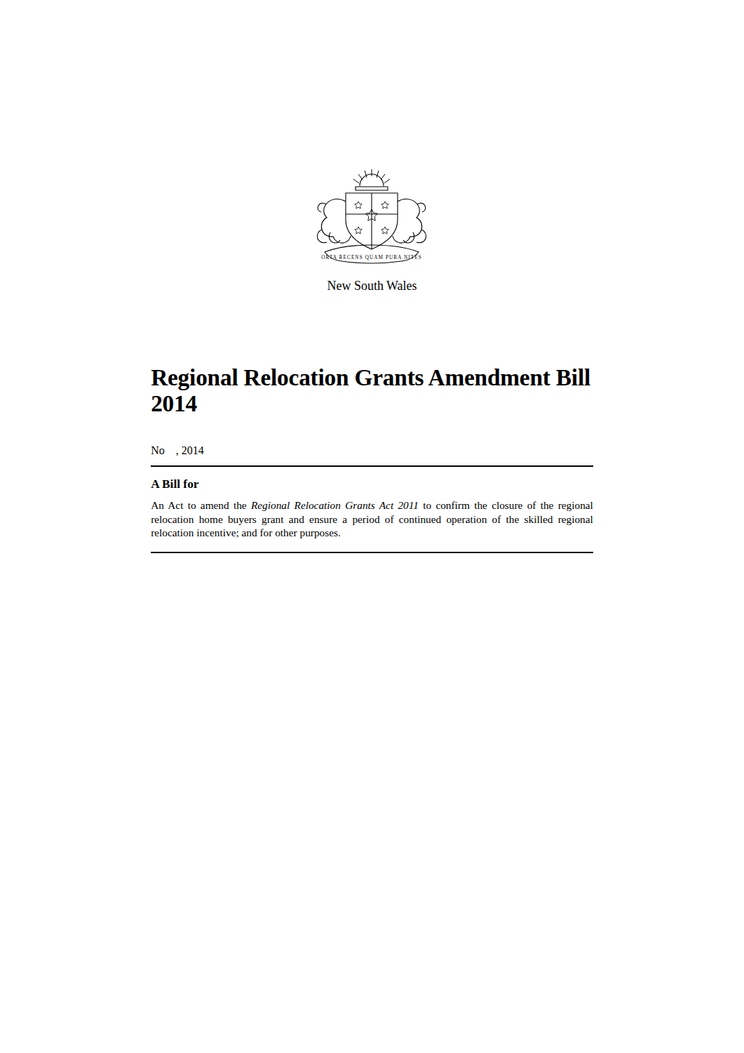ORTA RECENS QUAM PURA NITES
New South Wales
Regional Relocation Grants Amendment Bill 2014
No , 2014
A Bill for
An Act to amend the Regional Relocation Grants Act 2011 to confirm the closure of the regional relocation home buyers grant and ensure a period of continued operation of the skilled regional relocation incentive; and for other purposes.